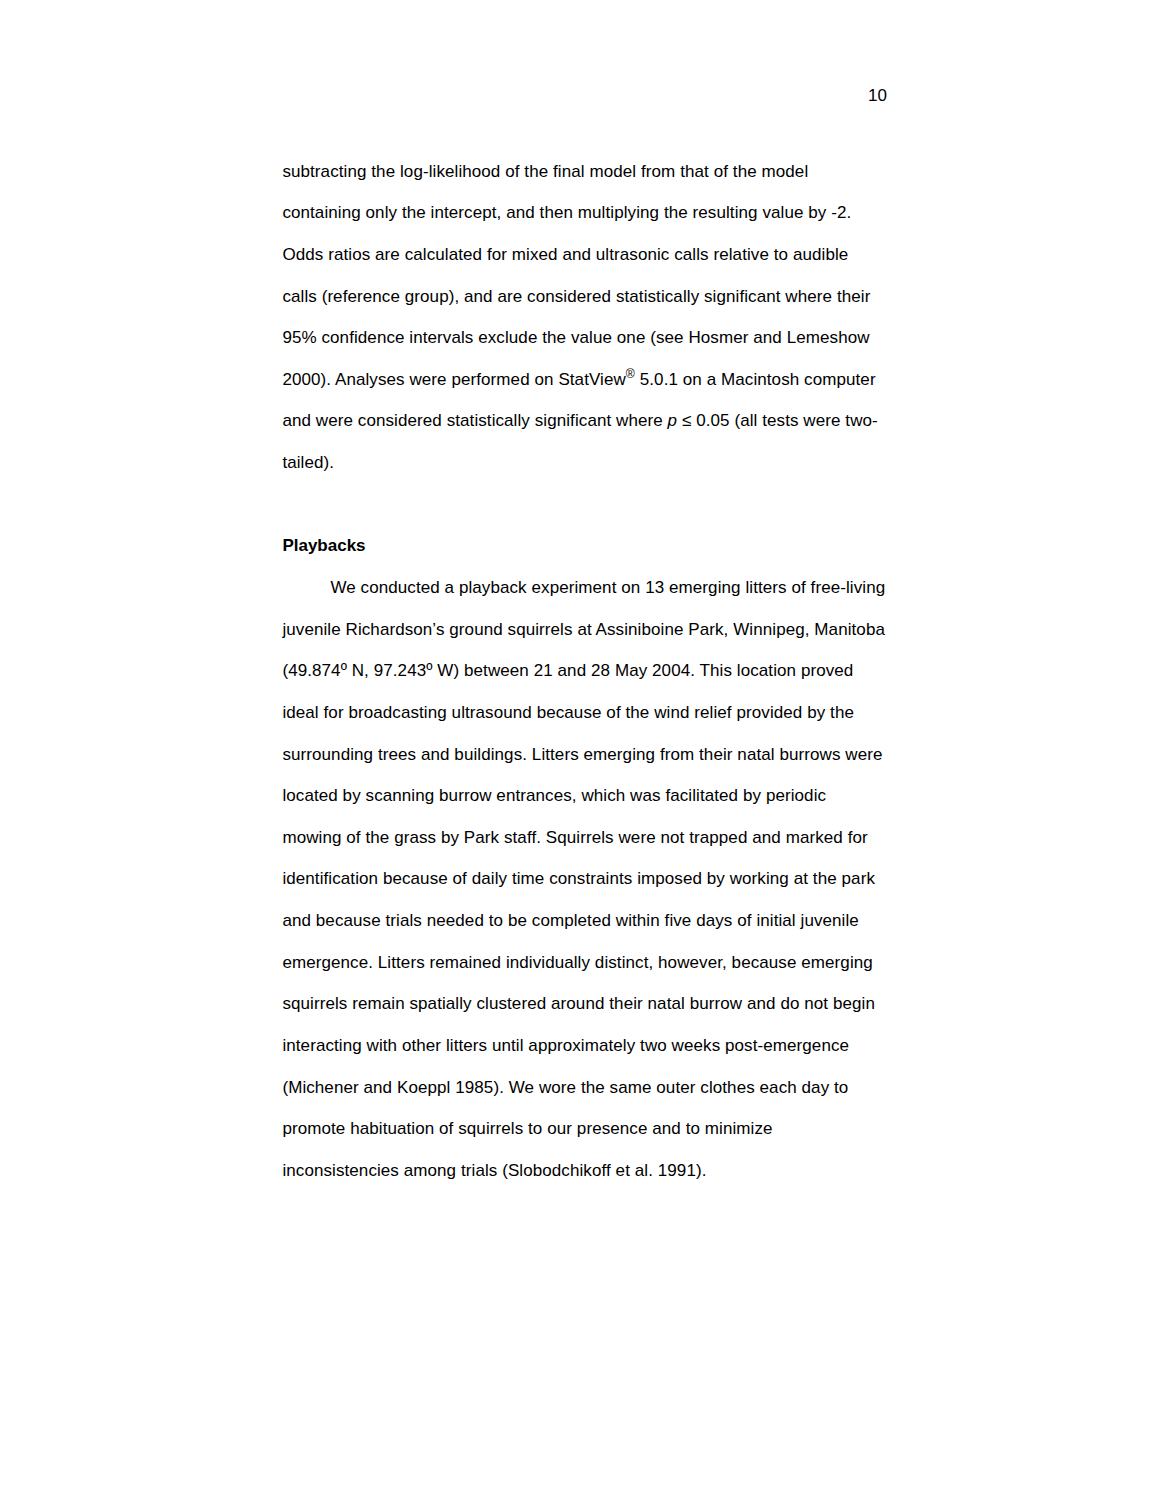10
subtracting the log-likelihood of the final model from that of the model containing only the intercept, and then multiplying the resulting value by -2. Odds ratios are calculated for mixed and ultrasonic calls relative to audible calls (reference group), and are considered statistically significant where their 95% confidence intervals exclude the value one (see Hosmer and Lemeshow 2000). Analyses were performed on StatView® 5.0.1 on a Macintosh computer and were considered statistically significant where p ≤ 0.05 (all tests were two-tailed).
Playbacks
We conducted a playback experiment on 13 emerging litters of free-living juvenile Richardson’s ground squirrels at Assiniboine Park, Winnipeg, Manitoba (49.874º N, 97.243º W) between 21 and 28 May 2004. This location proved ideal for broadcasting ultrasound because of the wind relief provided by the surrounding trees and buildings. Litters emerging from their natal burrows were located by scanning burrow entrances, which was facilitated by periodic mowing of the grass by Park staff. Squirrels were not trapped and marked for identification because of daily time constraints imposed by working at the park and because trials needed to be completed within five days of initial juvenile emergence. Litters remained individually distinct, however, because emerging squirrels remain spatially clustered around their natal burrow and do not begin interacting with other litters until approximately two weeks post-emergence (Michener and Koeppl 1985). We wore the same outer clothes each day to promote habituation of squirrels to our presence and to minimize inconsistencies among trials (Slobodchikoff et al. 1991).